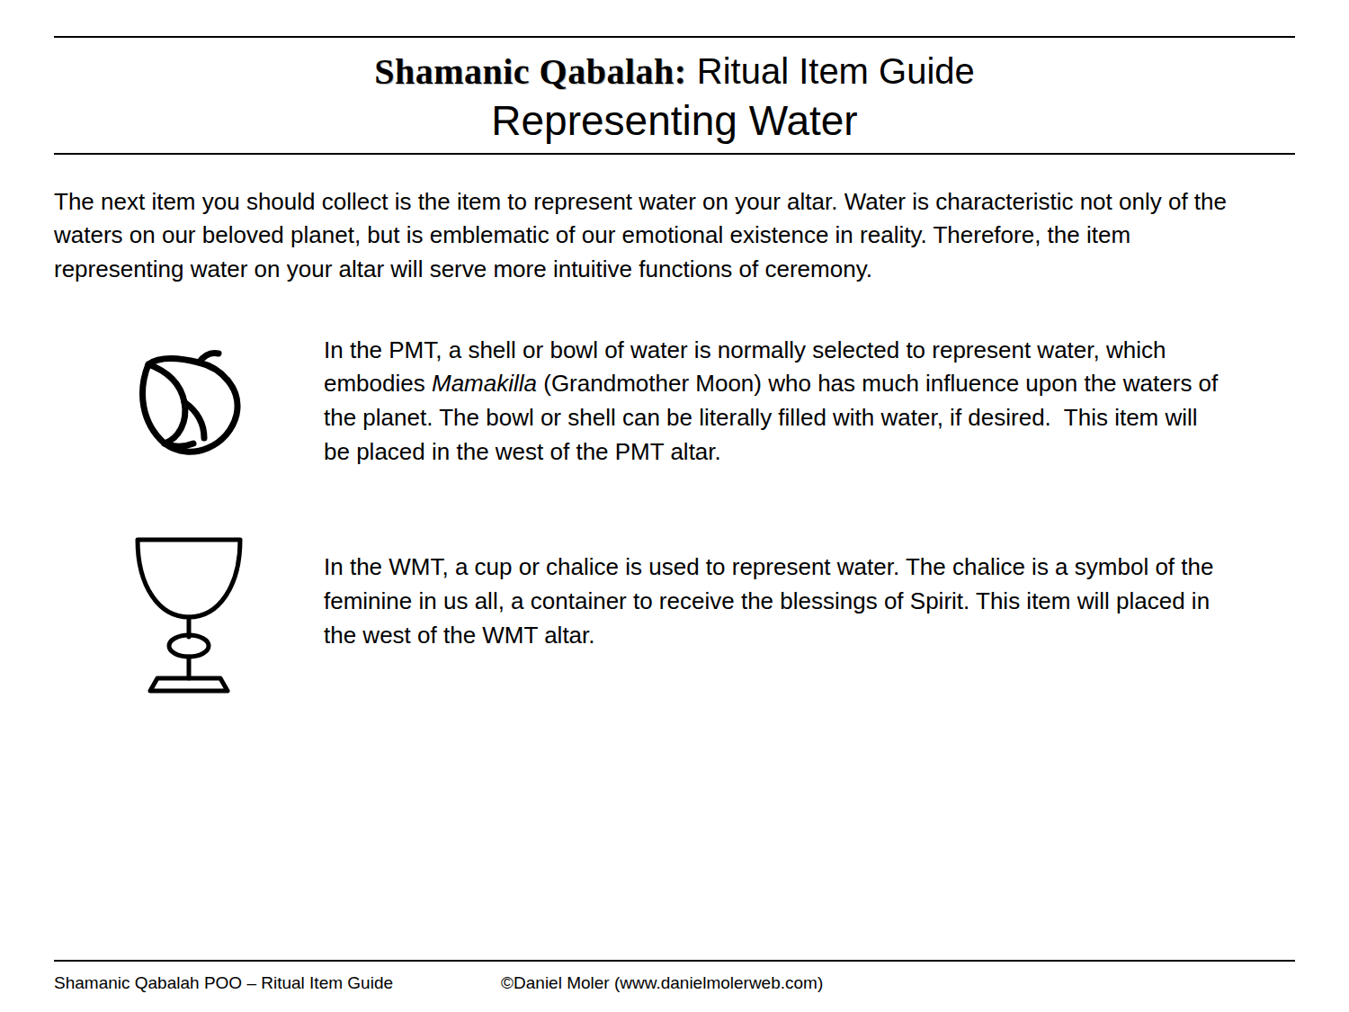Shamanic Qabalah: Ritual Item Guide
Representing Water
The next item you should collect is the item to represent water on your altar. Water is characteristic not only of the waters on our beloved planet, but is emblematic of our emotional existence in reality. Therefore, the item representing water on your altar will serve more intuitive functions of ceremony.
In the PMT, a shell or bowl of water is normally selected to represent water, which embodies Mamakilla (Grandmother Moon) who has much influence upon the waters of the planet. The bowl or shell can be literally filled with water, if desired. This item will be placed in the west of the PMT altar.
In the WMT, a cup or chalice is used to represent water. The chalice is a symbol of the feminine in us all, a container to receive the blessings of Spirit. This item will placed in the west of the WMT altar.
Shamanic Qabalah POO – Ritual Item Guide ©Daniel Moler (www.danielmolerweb.com)